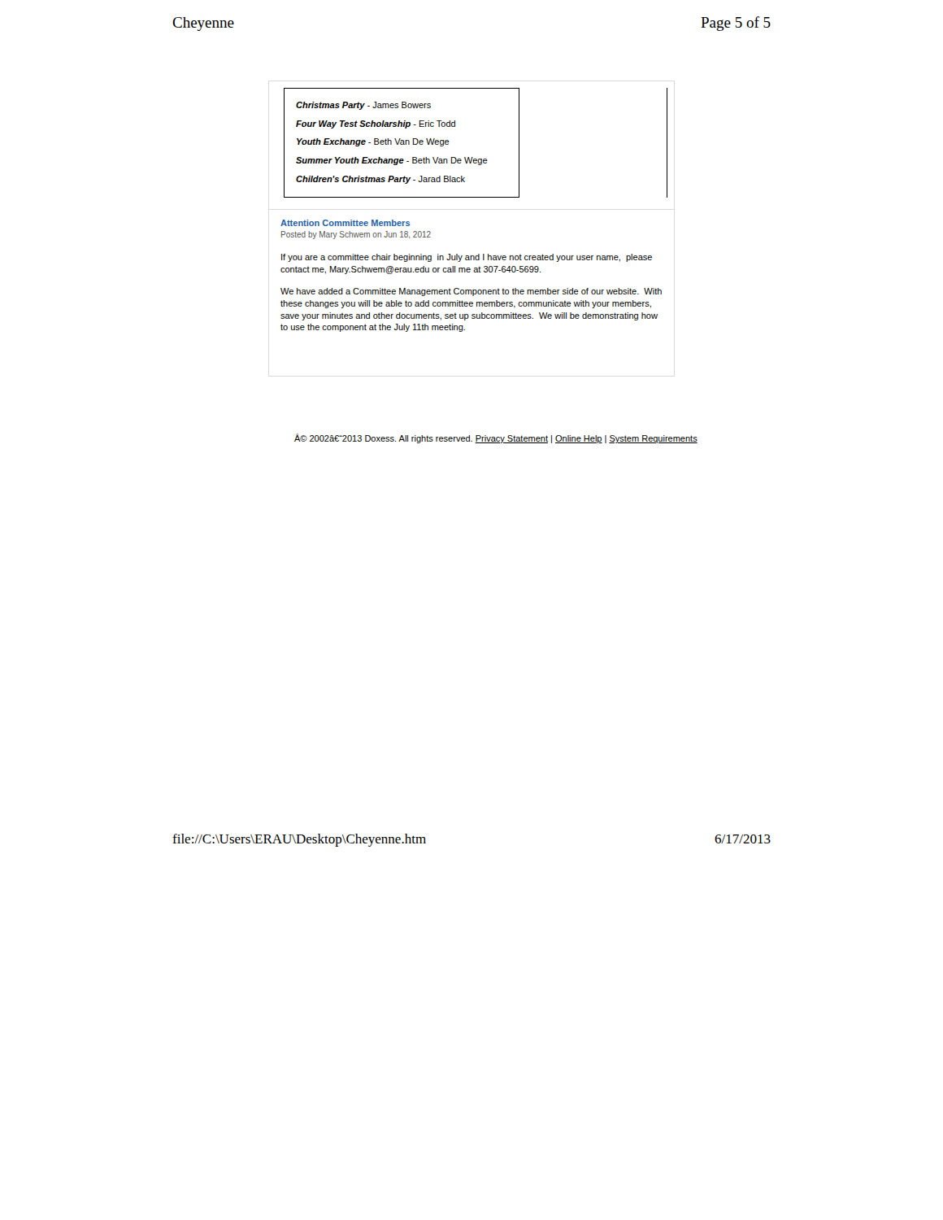Cheyenne
Page 5 of 5
Christmas Party - James Bowers
Four Way Test Scholarship - Eric Todd
Youth Exchange - Beth Van De Wege
Summer Youth Exchange - Beth Van De Wege
Children's Christmas Party - Jarad Black
Attention Committee Members
Posted by Mary Schwem on Jun 18, 2012
If you are a committee chair beginning in July and I have not created your user name, please contact me, Mary.Schwem@erau.edu or call me at 307-640-5699.
We have added a Committee Management Component to the member side of our website. With these changes you will be able to add committee members, communicate with your members, save your minutes and other documents, set up subcommittees. We will be demonstrating how to use the component at the July 11th meeting.
Â© 2002â€“2013 Doxess. All rights reserved. Privacy Statement | Online Help | System Requirements
file://C:\Users\ERAU\Desktop\Cheyenne.htm
6/17/2013